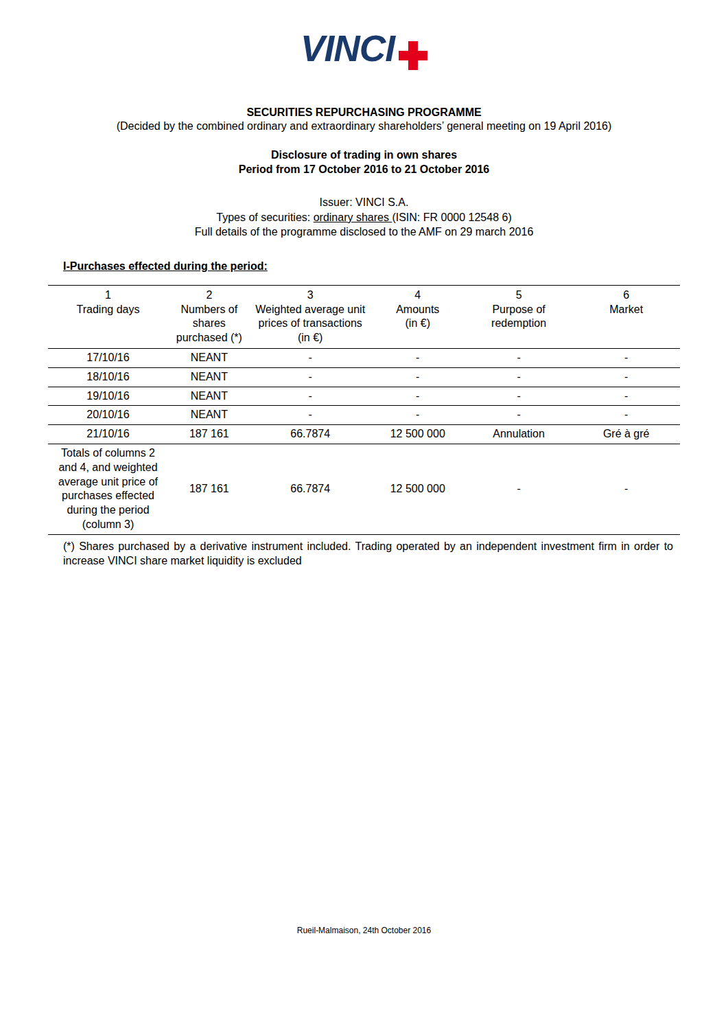VINCI
SECURITIES REPURCHASING PROGRAMME
(Decided by the combined ordinary and extraordinary shareholders’ general meeting on 19 April 2016)
Disclosure of trading in own shares
Period from 17 October 2016 to 21 October 2016
Issuer: VINCI S.A.
Types of securities: ordinary shares (ISIN: FR 0000 12548 6)
Full details of the programme disclosed to the AMF on 29 march 2016
I-Purchases effected during the period:
| 1 Trading days | 2 Numbers of shares purchased (*) | 3 Weighted average unit prices of transactions (in €) | 4 Amounts (in €) | 5 Purpose of redemption | 6 Market |
| --- | --- | --- | --- | --- | --- |
| 17/10/16 | NEANT | - | - | - | - |
| 18/10/16 | NEANT | - | - | - | - |
| 19/10/16 | NEANT | - | - | - | - |
| 20/10/16 | NEANT | - | - | - | - |
| 21/10/16 | 187 161 | 66.7874 | 12 500 000 | Annulation | Gré à gré |
| Totals of columns 2 and 4, and weighted average unit price of purchases effected during the period (column 3) | 187 161 | 66.7874 | 12 500 000 | - | - |
(*) Shares purchased by a derivative instrument included. Trading operated by an independent investment firm in order to increase VINCI share market liquidity is excluded
Rueil-Malmaison, 24th October 2016